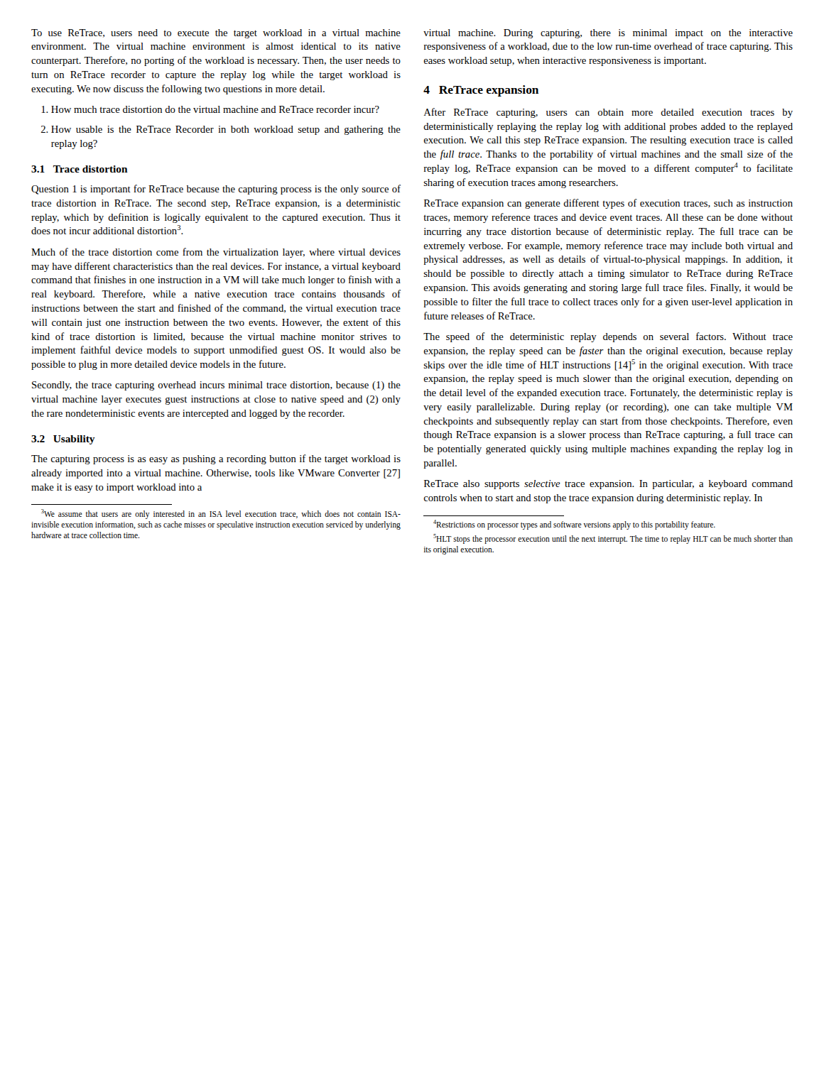To use ReTrace, users need to execute the target workload in a virtual machine environment. The virtual machine environment is almost identical to its native counterpart. Therefore, no porting of the workload is necessary. Then, the user needs to turn on ReTrace recorder to capture the replay log while the target workload is executing. We now discuss the following two questions in more detail.
How much trace distortion do the virtual machine and ReTrace recorder incur?
How usable is the ReTrace Recorder in both workload setup and gathering the replay log?
3.1 Trace distortion
Question 1 is important for ReTrace because the capturing process is the only source of trace distortion in ReTrace. The second step, ReTrace expansion, is a deterministic replay, which by definition is logically equivalent to the captured execution. Thus it does not incur additional distortion3.
Much of the trace distortion come from the virtualization layer, where virtual devices may have different characteristics than the real devices. For instance, a virtual keyboard command that finishes in one instruction in a VM will take much longer to finish with a real keyboard. Therefore, while a native execution trace contains thousands of instructions between the start and finished of the command, the virtual execution trace will contain just one instruction between the two events. However, the extent of this kind of trace distortion is limited, because the virtual machine monitor strives to implement faithful device models to support unmodified guest OS. It would also be possible to plug in more detailed device models in the future.
Secondly, the trace capturing overhead incurs minimal trace distortion, because (1) the virtual machine layer executes guest instructions at close to native speed and (2) only the rare nondeterministic events are intercepted and logged by the recorder.
3.2 Usability
The capturing process is as easy as pushing a recording button if the target workload is already imported into a virtual machine. Otherwise, tools like VMware Converter [27] make it is easy to import workload into a
3We assume that users are only interested in an ISA level execution trace, which does not contain ISA-invisible execution information, such as cache misses or speculative instruction execution serviced by underlying hardware at trace collection time.
virtual machine. During capturing, there is minimal impact on the interactive responsiveness of a workload, due to the low run-time overhead of trace capturing. This eases workload setup, when interactive responsiveness is important.
4 ReTrace expansion
After ReTrace capturing, users can obtain more detailed execution traces by deterministically replaying the replay log with additional probes added to the replayed execution. We call this step ReTrace expansion. The resulting execution trace is called the full trace. Thanks to the portability of virtual machines and the small size of the replay log, ReTrace expansion can be moved to a different computer4 to facilitate sharing of execution traces among researchers.
ReTrace expansion can generate different types of execution traces, such as instruction traces, memory reference traces and device event traces. All these can be done without incurring any trace distortion because of deterministic replay. The full trace can be extremely verbose. For example, memory reference trace may include both virtual and physical addresses, as well as details of virtual-to-physical mappings. In addition, it should be possible to directly attach a timing simulator to ReTrace during ReTrace expansion. This avoids generating and storing large full trace files. Finally, it would be possible to filter the full trace to collect traces only for a given user-level application in future releases of ReTrace.
The speed of the deterministic replay depends on several factors. Without trace expansion, the replay speed can be faster than the original execution, because replay skips over the idle time of HLT instructions [14]5 in the original execution. With trace expansion, the replay speed is much slower than the original execution, depending on the detail level of the expanded execution trace. Fortunately, the deterministic replay is very easily parallelizable. During replay (or recording), one can take multiple VM checkpoints and subsequently replay can start from those checkpoints. Therefore, even though ReTrace expansion is a slower process than ReTrace capturing, a full trace can be potentially generated quickly using multiple machines expanding the replay log in parallel.
ReTrace also supports selective trace expansion. In particular, a keyboard command controls when to start and stop the trace expansion during deterministic replay. In
4Restrictions on processor types and software versions apply to this portability feature.
5HLT stops the processor execution until the next interrupt. The time to replay HLT can be much shorter than its original execution.